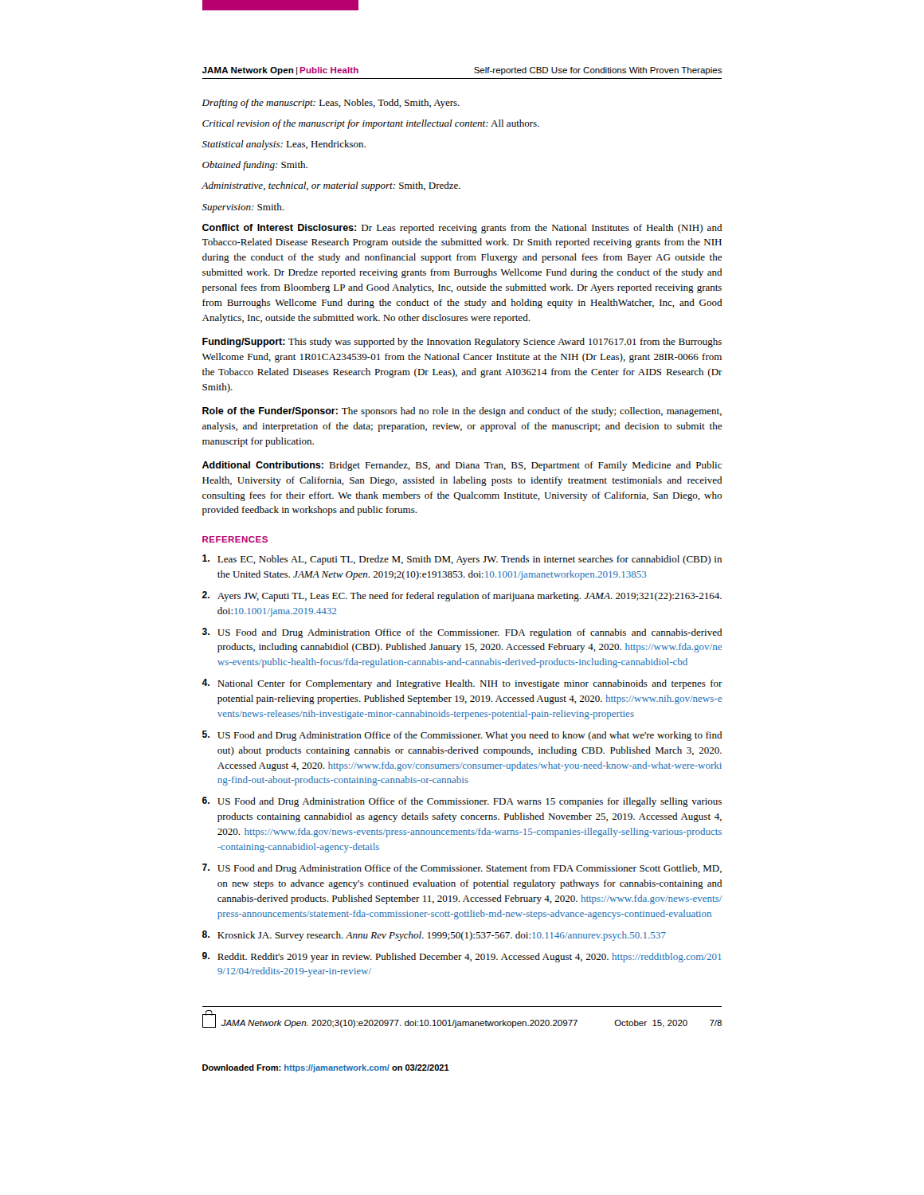JAMA Network Open|Public Health
Self-reported CBD Use for Conditions With Proven Therapies
Drafting of the manuscript: Leas, Nobles, Todd, Smith, Ayers.
Critical revision of the manuscript for important intellectual content: All authors.
Statistical analysis: Leas, Hendrickson.
Obtained funding: Smith.
Administrative, technical, or material support: Smith, Dredze.
Supervision: Smith.
Conflict of Interest Disclosures: Dr Leas reported receiving grants from the National Institutes of Health (NIH) and Tobacco-Related Disease Research Program outside the submitted work. Dr Smith reported receiving grants from the NIH during the conduct of the study and nonfinancial support from Fluxergy and personal fees from Bayer AG outside the submitted work. Dr Dredze reported receiving grants from Burroughs Wellcome Fund during the conduct of the study and personal fees from Bloomberg LP and Good Analytics, Inc, outside the submitted work. Dr Ayers reported receiving grants from Burroughs Wellcome Fund during the conduct of the study and holding equity in HealthWatcher, Inc, and Good Analytics, Inc, outside the submitted work. No other disclosures were reported.
Funding/Support: This study was supported by the Innovation Regulatory Science Award 1017617.01 from the Burroughs Wellcome Fund, grant 1R01CA234539-01 from the National Cancer Institute at the NIH (Dr Leas), grant 28IR-0066 from the Tobacco Related Diseases Research Program (Dr Leas), and grant AI036214 from the Center for AIDS Research (Dr Smith).
Role of the Funder/Sponsor: The sponsors had no role in the design and conduct of the study; collection, management, analysis, and interpretation of the data; preparation, review, or approval of the manuscript; and decision to submit the manuscript for publication.
Additional Contributions: Bridget Fernandez, BS, and Diana Tran, BS, Department of Family Medicine and Public Health, University of California, San Diego, assisted in labeling posts to identify treatment testimonials and received consulting fees for their effort. We thank members of the Qualcomm Institute, University of California, San Diego, who provided feedback in workshops and public forums.
REFERENCES
Leas EC, Nobles AL, Caputi TL, Dredze M, Smith DM, Ayers JW. Trends in internet searches for cannabidiol (CBD) in the United States. JAMA Netw Open. 2019;2(10):e1913853. doi:10.1001/jamanetworkopen.2019.13853
Ayers JW, Caputi TL, Leas EC. The need for federal regulation of marijuana marketing. JAMA. 2019;321(22):2163-2164. doi:10.1001/jama.2019.4432
US Food and Drug Administration Office of the Commissioner. FDA regulation of cannabis and cannabis-derived products, including cannabidiol (CBD). Published January 15, 2020. Accessed February 4, 2020. https://www.fda.gov/news-events/public-health-focus/fda-regulation-cannabis-and-cannabis-derived-products-including-cannabidiol-cbd
National Center for Complementary and Integrative Health. NIH to investigate minor cannabinoids and terpenes for potential pain-relieving properties. Published September 19, 2019. Accessed August 4, 2020. https://www.nih.gov/news-events/news-releases/nih-investigate-minor-cannabinoids-terpenes-potential-pain-relieving-properties
US Food and Drug Administration Office of the Commissioner. What you need to know (and what we're working to find out) about products containing cannabis or cannabis-derived compounds, including CBD. Published March 3, 2020. Accessed August 4, 2020. https://www.fda.gov/consumers/consumer-updates/what-you-need-know-and-what-were-working-find-out-about-products-containing-cannabis-or-cannabis
US Food and Drug Administration Office of the Commissioner. FDA warns 15 companies for illegally selling various products containing cannabidiol as agency details safety concerns. Published November 25, 2019. Accessed August 4, 2020. https://www.fda.gov/news-events/press-announcements/fda-warns-15-companies-illegally-selling-various-products-containing-cannabidiol-agency-details
US Food and Drug Administration Office of the Commissioner. Statement from FDA Commissioner Scott Gottlieb, MD, on new steps to advance agency's continued evaluation of potential regulatory pathways for cannabis-containing and cannabis-derived products. Published September 11, 2019. Accessed February 4, 2020. https://www.fda.gov/news-events/press-announcements/statement-fda-commissioner-scott-gottlieb-md-new-steps-advance-agencys-continued-evaluation
Krosnick JA. Survey research. Annu Rev Psychol. 1999;50(1):537-567. doi:10.1146/annurev.psych.50.1.537
Reddit. Reddit's 2019 year in review. Published December 4, 2019. Accessed August 4, 2020. https://redditblog.com/2019/12/04/reddits-2019-year-in-review/
JAMA Network Open. 2020;3(10):e2020977. doi:10.1001/jamanetworkopen.2020.20977
October 15, 2020 7/8
Downloaded From: https://jamanetwork.com/ on 03/22/2021